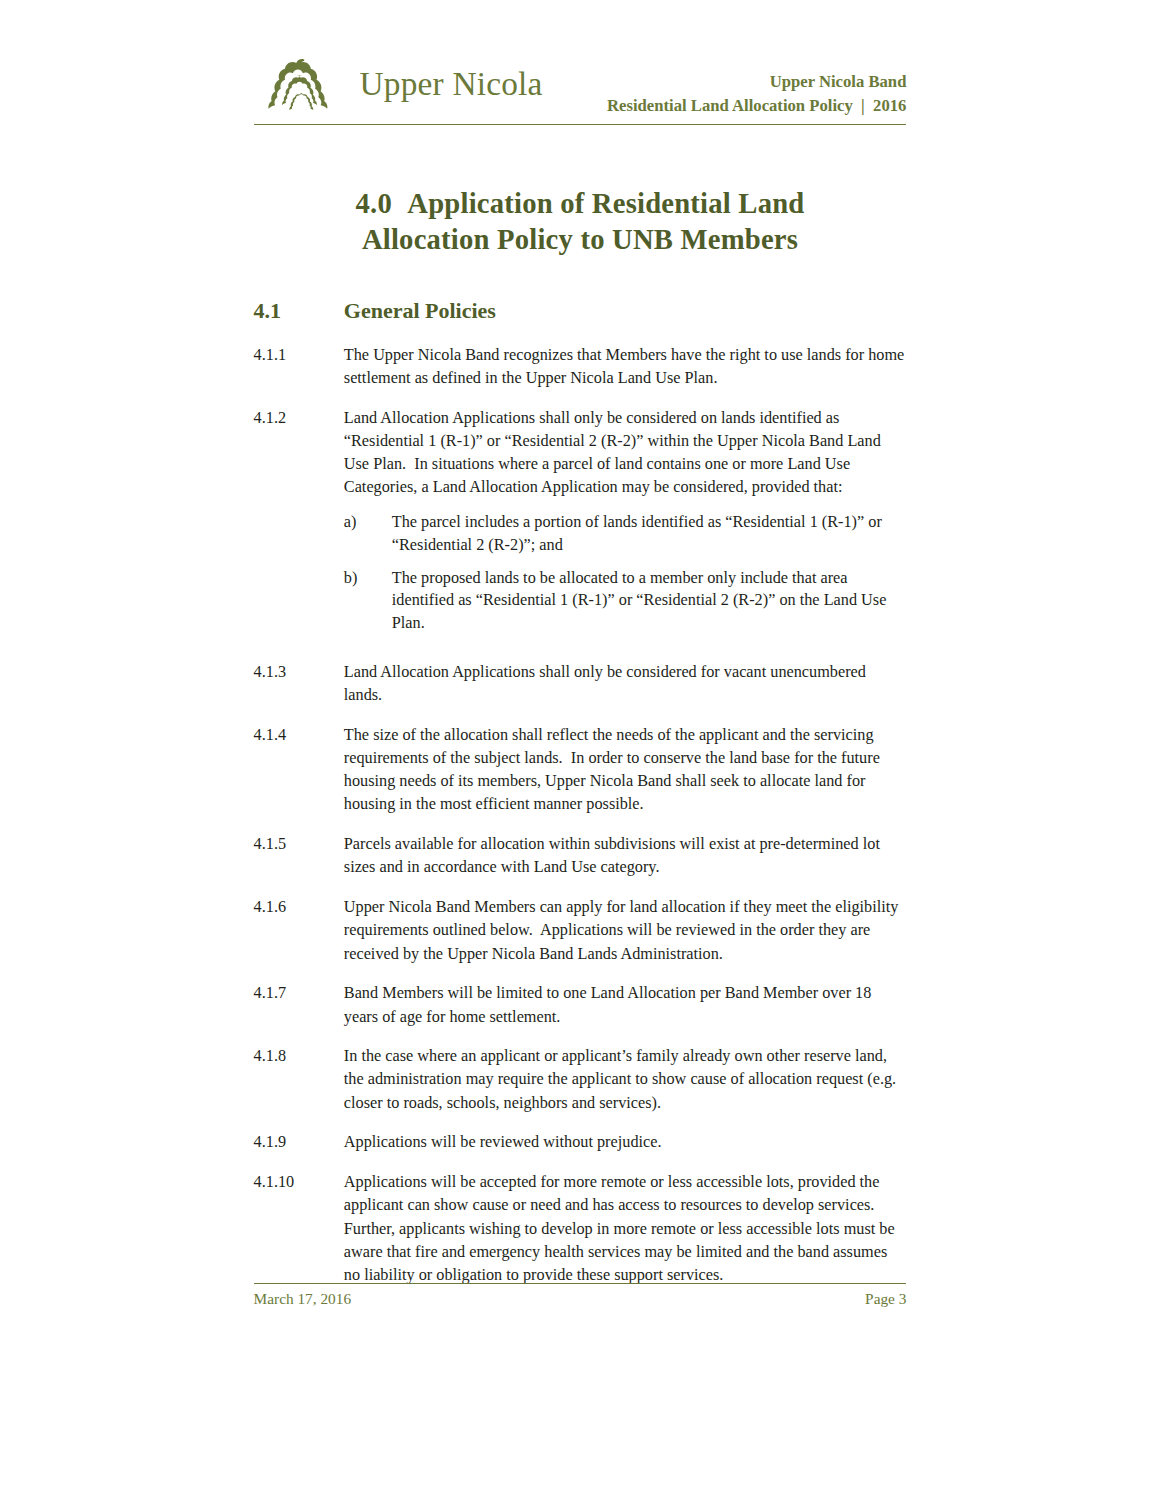Upper Nicola
Upper Nicola Band
Residential Land Allocation Policy | 2016
4.0 Application of Residential Land
Allocation Policy to UNB Members
4.1 General Policies
4.1.1
The Upper Nicola Band recognizes that Members have the right to use lands for home settlement as defined in the Upper Nicola Land Use Plan.
4.1.2
Land Allocation Applications shall only be considered on lands identified as “Residential 1 (R-1)” or “Residential 2 (R-2)” within the Upper Nicola Band Land Use Plan. In situations where a parcel of land contains one or more Land Use Categories, a Land Allocation Application may be considered, provided that:
a)
The parcel includes a portion of lands identified as “Residential 1 (R-1)” or “Residential 2 (R-2)”; and
b)
The proposed lands to be allocated to a member only include that area identified as “Residential 1 (R-1)” or “Residential 2 (R-2)” on the Land Use Plan.
4.1.3
Land Allocation Applications shall only be considered for vacant unencumbered lands.
4.1.4
The size of the allocation shall reflect the needs of the applicant and the servicing requirements of the subject lands. In order to conserve the land base for the future housing needs of its members, Upper Nicola Band shall seek to allocate land for housing in the most efficient manner possible.
4.1.5
Parcels available for allocation within subdivisions will exist at pre-determined lot sizes and in accordance with Land Use category.
4.1.6
Upper Nicola Band Members can apply for land allocation if they meet the eligibility requirements outlined below. Applications will be reviewed in the order they are received by the Upper Nicola Band Lands Administration.
4.1.7
Band Members will be limited to one Land Allocation per Band Member over 18 years of age for home settlement.
4.1.8
In the case where an applicant or applicant’s family already own other reserve land, the administration may require the applicant to show cause of allocation request (e.g. closer to roads, schools, neighbors and services).
4.1.9
Applications will be reviewed without prejudice.
4.1.10
Applications will be accepted for more remote or less accessible lots, provided the applicant can show cause or need and has access to resources to develop services. Further, applicants wishing to develop in more remote or less accessible lots must be aware that fire and emergency health services may be limited and the band assumes no liability or obligation to provide these support services.
March 17, 2016
Page 3